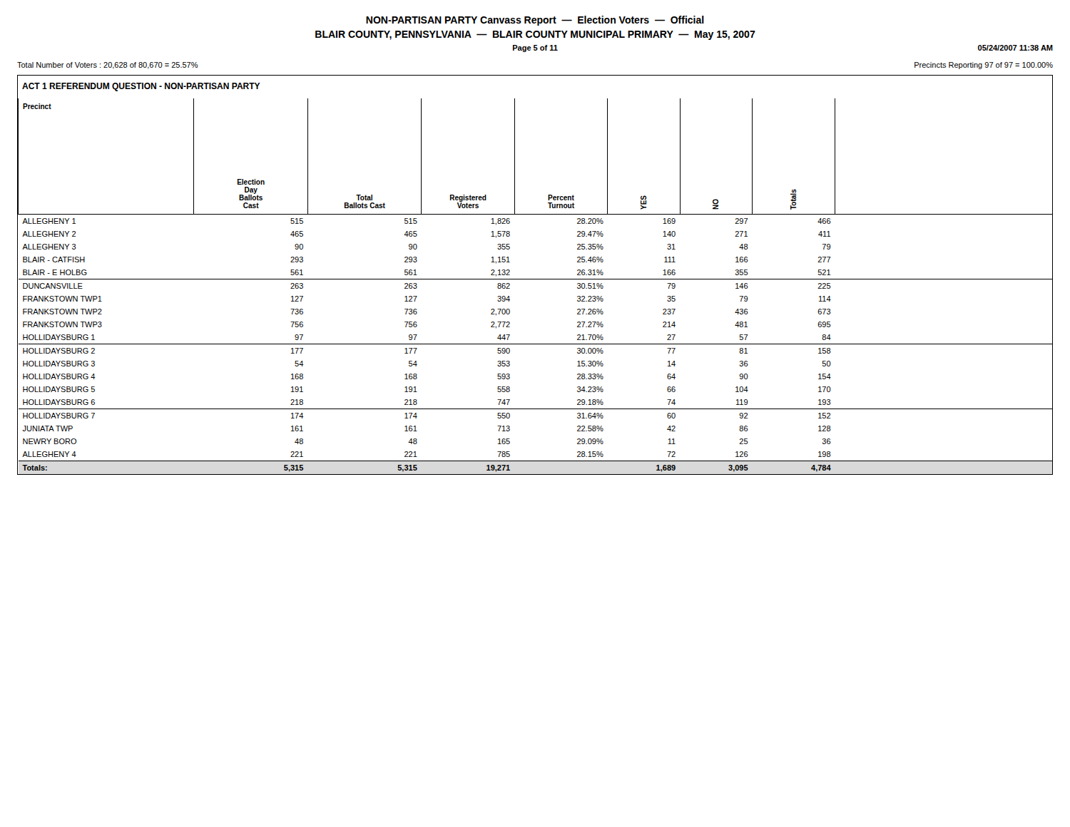NON-PARTISAN PARTY Canvass Report — Election Voters — Official
BLAIR COUNTY, PENNSYLVANIA — BLAIR COUNTY MUNICIPAL PRIMARY — May 15, 2007
Page 5 of 11
05/24/2007 11:38 AM
Total Number of Voters : 20,628 of 80,670 = 25.57% Precincts Reporting 97 of 97 = 100.00%
ACT 1 REFERENDUM QUESTION - NON-PARTISAN PARTY
| Precinct | Election Day Ballots Cast | Total Ballots Cast | Registered Voters | Percent Turnout | YES | NO | Totals | |
| --- | --- | --- | --- | --- | --- | --- | --- | --- |
| ALLEGHENY 1 | 515 | 515 | 1,826 | 28.20% | 169 | 297 | 466 | |
| ALLEGHENY 2 | 465 | 465 | 1,578 | 29.47% | 140 | 271 | 411 | |
| ALLEGHENY 3 | 90 | 90 | 355 | 25.35% | 31 | 48 | 79 | |
| BLAIR - CATFISH | 293 | 293 | 1,151 | 25.46% | 111 | 166 | 277 | |
| BLAIR - E HOLBG | 561 | 561 | 2,132 | 26.31% | 166 | 355 | 521 | |
| DUNCANSVILLE | 263 | 263 | 862 | 30.51% | 79 | 146 | 225 | |
| FRANKSTOWN TWP1 | 127 | 127 | 394 | 32.23% | 35 | 79 | 114 | |
| FRANKSTOWN TWP2 | 736 | 736 | 2,700 | 27.26% | 237 | 436 | 673 | |
| FRANKSTOWN TWP3 | 756 | 756 | 2,772 | 27.27% | 214 | 481 | 695 | |
| HOLLIDAYSBURG 1 | 97 | 97 | 447 | 21.70% | 27 | 57 | 84 | |
| HOLLIDAYSBURG 2 | 177 | 177 | 590 | 30.00% | 77 | 81 | 158 | |
| HOLLIDAYSBURG 3 | 54 | 54 | 353 | 15.30% | 14 | 36 | 50 | |
| HOLLIDAYSBURG 4 | 168 | 168 | 593 | 28.33% | 64 | 90 | 154 | |
| HOLLIDAYSBURG 5 | 191 | 191 | 558 | 34.23% | 66 | 104 | 170 | |
| HOLLIDAYSBURG 6 | 218 | 218 | 747 | 29.18% | 74 | 119 | 193 | |
| HOLLIDAYSBURG 7 | 174 | 174 | 550 | 31.64% | 60 | 92 | 152 | |
| JUNIATA TWP | 161 | 161 | 713 | 22.58% | 42 | 86 | 128 | |
| NEWRY BORO | 48 | 48 | 165 | 29.09% | 11 | 25 | 36 | |
| ALLEGHENY 4 | 221 | 221 | 785 | 28.15% | 72 | 126 | 198 | |
| Totals: | 5,315 | 5,315 | 19,271 | | 1,689 | 3,095 | 4,784 | |